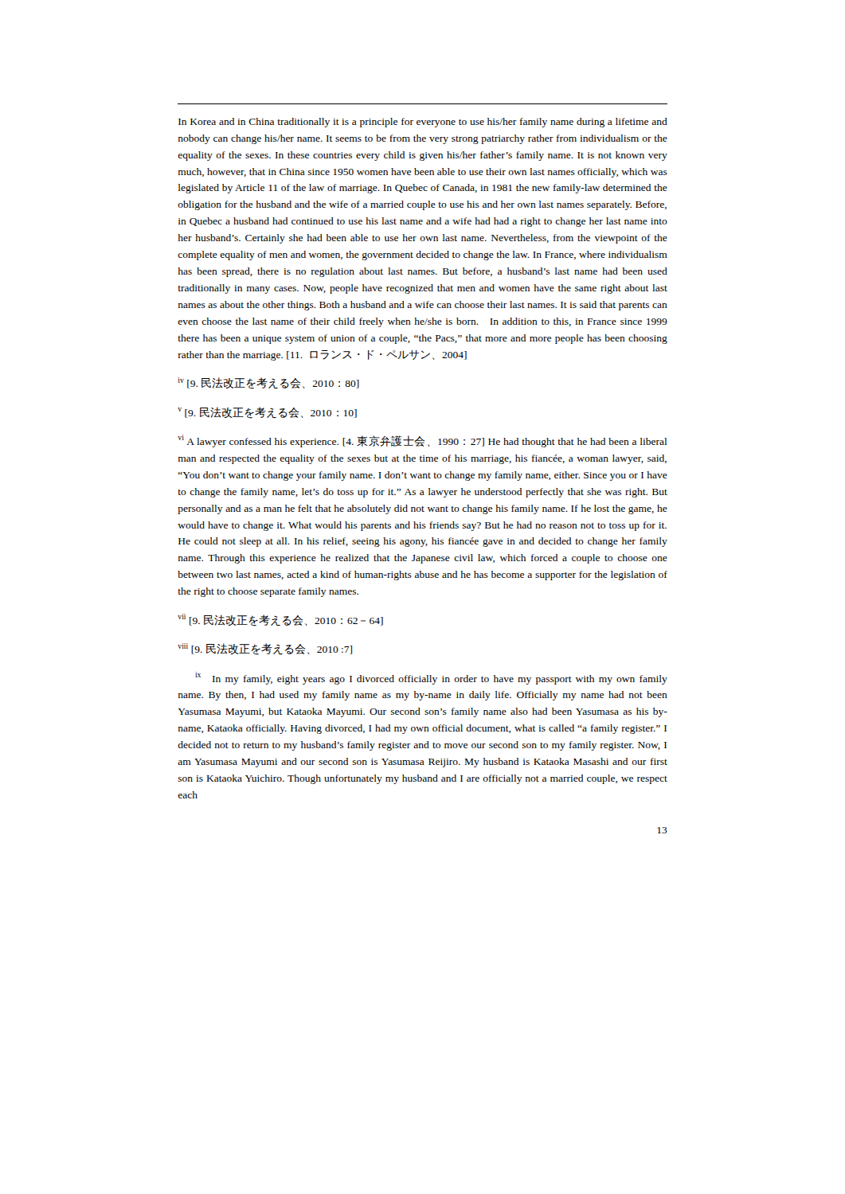In Korea and in China traditionally it is a principle for everyone to use his/her family name during a lifetime and nobody can change his/her name. It seems to be from the very strong patriarchy rather from individualism or the equality of the sexes. In these countries every child is given his/her father’s family name. It is not known very much, however, that in China since 1950 women have been able to use their own last names officially, which was legislated by Article 11 of the law of marriage. In Quebec of Canada, in 1981 the new family-law determined the obligation for the husband and the wife of a married couple to use his and her own last names separately. Before, in Quebec a husband had continued to use his last name and a wife had had a right to change her last name into her husband’s. Certainly she had been able to use her own last name. Nevertheless, from the viewpoint of the complete equality of men and women, the government decided to change the law. In France, where individualism has been spread, there is no regulation about last names. But before, a husband’s last name had been used traditionally in many cases. Now, people have recognized that men and women have the same right about last names as about the other things. Both a husband and a wife can choose their last names. It is said that parents can even choose the last name of their child freely when he/she is born. In addition to this, in France since 1999 there has been a unique system of union of a couple, “the Pacs,” that more and more people has been choosing rather than the marriage. [11. ロランス・ド・ペルサン、2004]
iv[9. 民法改正を考える会、2010：80]
v[9. 民法改正を考える会、2010：10]
viA lawyer confessed his experience. [4. 東京弁護士会、1990：27] He had thought that he had been a liberal man and respected the equality of the sexes but at the time of his marriage, his fiancée, a woman lawyer, said, “You don’t want to change your family name. I don’t want to change my family name, either. Since you or I have to change the family name, let’s do toss up for it.” As a lawyer he understood perfectly that she was right. But personally and as a man he felt that he absolutely did not want to change his family name. If he lost the game, he would have to change it. What would his parents and his friends say? But he had no reason not to toss up for it. He could not sleep at all. In his relief, seeing his agony, his fiancée gave in and decided to change her family name. Through this experience he realized that the Japanese civil law, which forced a couple to choose one between two last names, acted a kind of human-rights abuse and he has become a supporter for the legislation of the right to choose separate family names.
vii[9. 民法改正を考える会、2010：62－64]
viii[9. 民法改正を考える会、2010 :7]
ix In my family, eight years ago I divorced officially in order to have my passport with my own family name. By then, I had used my family name as my by-name in daily life. Officially my name had not been Yasumasa Mayumi, but Kataoka Mayumi. Our second son’s family name also had been Yasumasa as his by-name, Kataoka officially. Having divorced, I had my own official document, what is called “a family register.” I decided not to return to my husband’s family register and to move our second son to my family register. Now, I am Yasumasa Mayumi and our second son is Yasumasa Reijiro. My husband is Kataoka Masashi and our first son is Kataoka Yuichiro. Though unfortunately my husband and I are officially not a married couple, we respect each
13